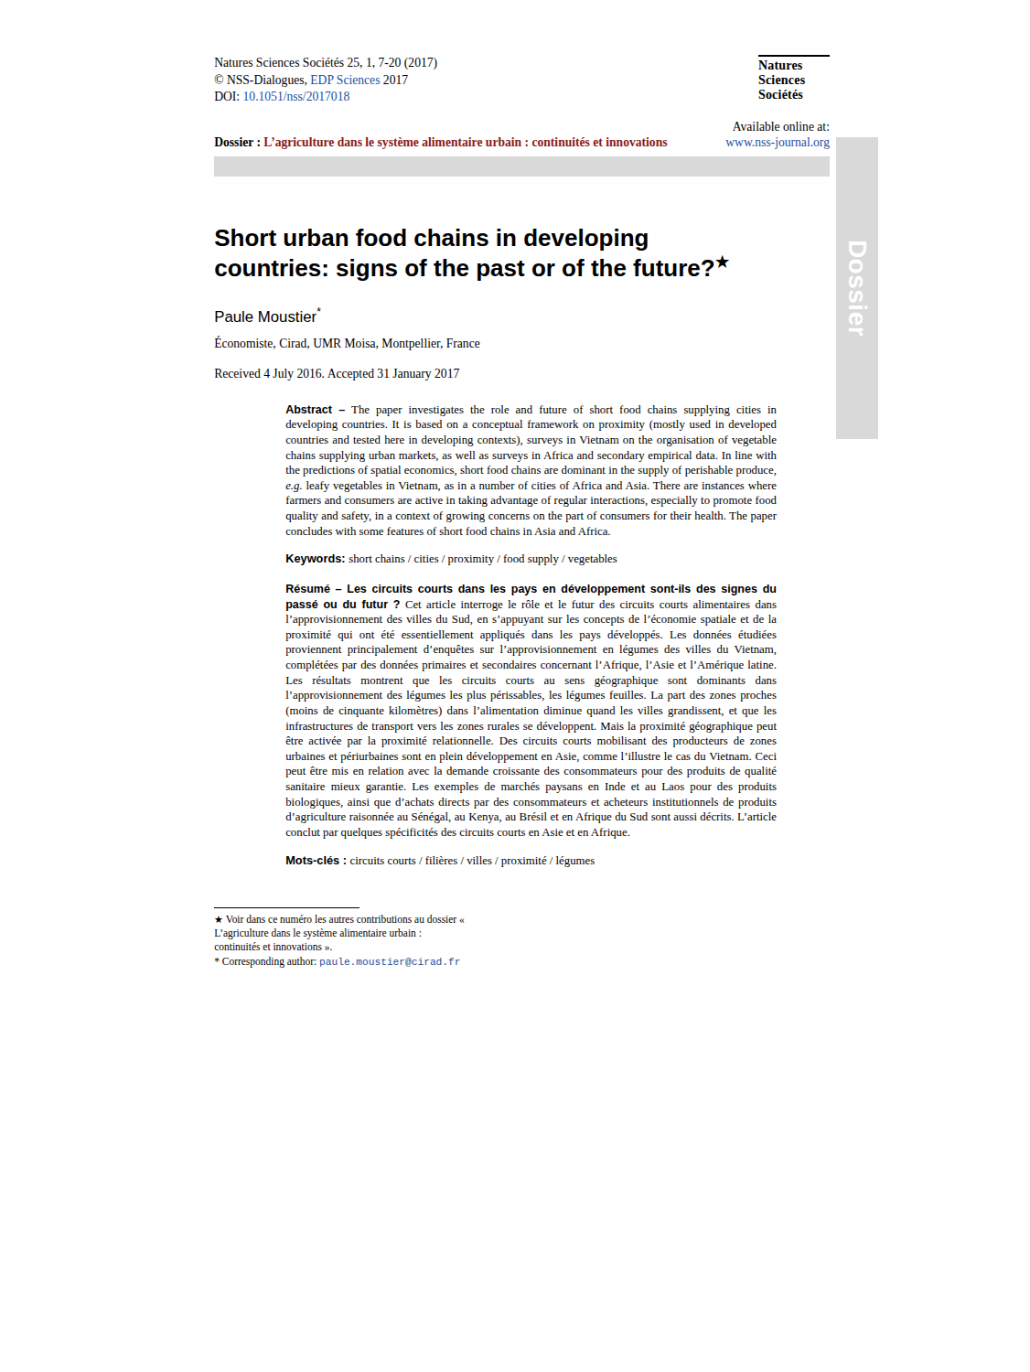Natures Sciences Sociétés 25, 1, 7-20 (2017)
© NSS-Dialogues, EDP Sciences 2017
DOI: 10.1051/nss/2017018
Natures Sciences Sociétés
Dossier : L’agriculture dans le système alimentaire urbain : continuités et innovations
Available online at:
www.nss-journal.org
Dossier
Short urban food chains in developing countries: signs of the past or of the future?★
Paule Moustier*
Économiste, Cirad, UMR Moisa, Montpellier, France
Received 4 July 2016. Accepted 31 January 2017
Abstract – The paper investigates the role and future of short food chains supplying cities in developing countries. It is based on a conceptual framework on proximity (mostly used in developed countries and tested here in developing contexts), surveys in Vietnam on the organisation of vegetable chains supplying urban markets, as well as surveys in Africa and secondary empirical data. In line with the predictions of spatial economics, short food chains are dominant in the supply of perishable produce, e.g. leafy vegetables in Vietnam, as in a number of cities of Africa and Asia. There are instances where farmers and consumers are active in taking advantage of regular interactions, especially to promote food quality and safety, in a context of growing concerns on the part of consumers for their health. The paper concludes with some features of short food chains in Asia and Africa.
Keywords: short chains / cities / proximity / food supply / vegetables
Résumé – Les circuits courts dans les pays en développement sont-ils des signes du passé ou du futur ? Cet article interroge le rôle et le futur des circuits courts alimentaires dans l’approvisionnement des villes du Sud, en s’appuyant sur les concepts de l’économie spatiale et de la proximité qui ont été essentiellement appliqués dans les pays développés. Les données étudiées proviennent principalement d’enquêtes sur l’approvisionnement en légumes des villes du Vietnam, complétées par des données primaires et secondaires concernant l’Afrique, l’Asie et l’Amérique latine. Les résultats montrent que les circuits courts au sens géographique sont dominants dans l’approvisionnement des légumes les plus périssables, les légumes feuilles. La part des zones proches (moins de cinquante kilomètres) dans l’alimentation diminue quand les villes grandissent, et que les infrastructures de transport vers les zones rurales se développent. Mais la proximité géographique peut être activée par la proximité relationnelle. Des circuits courts mobilisant des producteurs de zones urbaines et périurbaines sont en plein développement en Asie, comme l’illustre le cas du Vietnam. Ceci peut être mis en relation avec la demande croissante des consommateurs pour des produits de qualité sanitaire mieux garantie. Les exemples de marchés paysans en Inde et au Laos pour des produits biologiques, ainsi que d’achats directs par des consommateurs et acheteurs institutionnels de produits d’agriculture raisonnée au Sénégal, au Kenya, au Brésil et en Afrique du Sud sont aussi décrits. L’article conclut par quelques spécificités des circuits courts en Asie et en Afrique.
Mots-clés : circuits courts / filières / villes / proximité / légumes
★ Voir dans ce numéro les autres contributions au dossier « L’agriculture dans le système alimentaire urbain : continuités et innovations ».
* Corresponding author: paule.moustier@cirad.fr